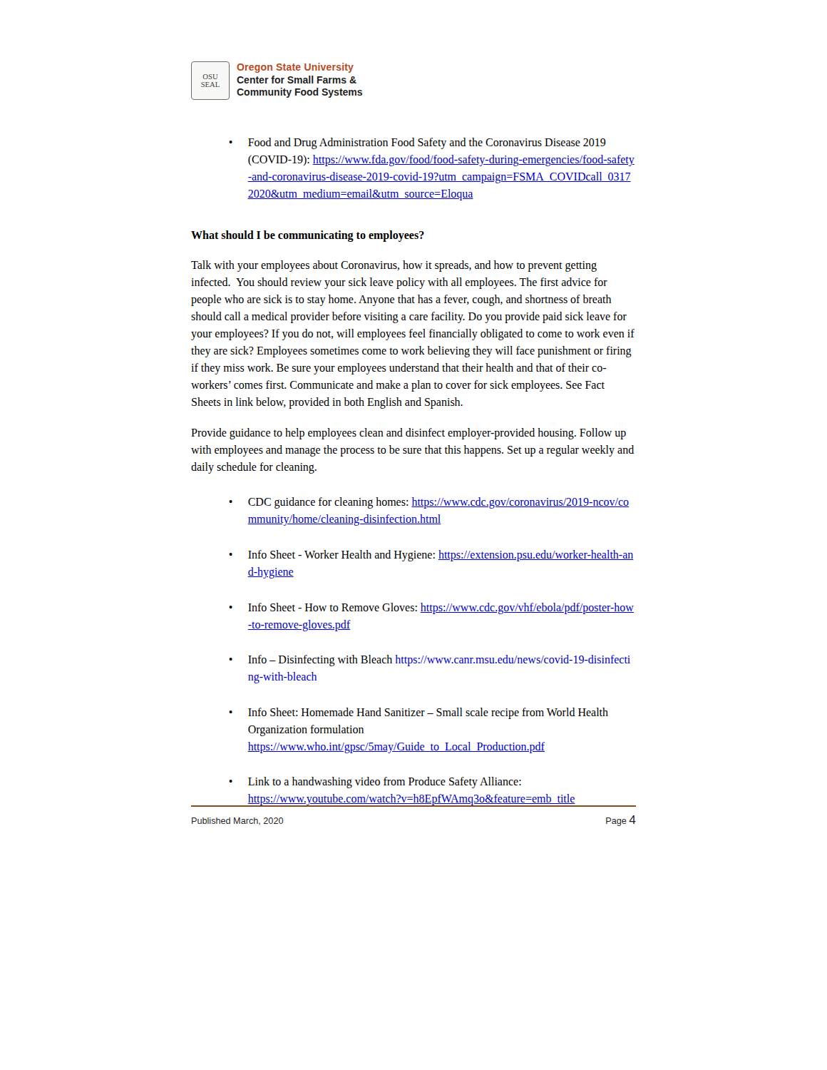OSU
SEAL
Oregon State University
Center for Small Farms &
Community Food Systems
Food and Drug Administration Food Safety and the Coronavirus Disease 2019 (COVID-19): https://www.fda.gov/food/food-safety-during-emergencies/food-safety-and-coronavirus-disease-2019-covid-19?utm_campaign=FSMA_COVIDcall_03172020&utm_medium=email&utm_source=Eloqua
What should I be communicating to employees?
Talk with your employees about Coronavirus, how it spreads, and how to prevent getting infected. You should review your sick leave policy with all employees. The first advice for people who are sick is to stay home. Anyone that has a fever, cough, and shortness of breath should call a medical provider before visiting a care facility. Do you provide paid sick leave for your employees? If you do not, will employees feel financially obligated to come to work even if they are sick? Employees sometimes come to work believing they will face punishment or firing if they miss work. Be sure your employees understand that their health and that of their co-workers’ comes first. Communicate and make a plan to cover for sick employees. See Fact Sheets in link below, provided in both English and Spanish.
Provide guidance to help employees clean and disinfect employer-provided housing. Follow up with employees and manage the process to be sure that this happens. Set up a regular weekly and daily schedule for cleaning.
CDC guidance for cleaning homes: https://www.cdc.gov/coronavirus/2019-ncov/community/home/cleaning-disinfection.html
Info Sheet - Worker Health and Hygiene: https://extension.psu.edu/worker-health-and-hygiene
Info Sheet - How to Remove Gloves: https://www.cdc.gov/vhf/ebola/pdf/poster-how-to-remove-gloves.pdf
Info – Disinfecting with Bleach https://www.canr.msu.edu/news/covid-19-disinfecting-with-bleach
Info Sheet: Homemade Hand Sanitizer – Small scale recipe from World Health Organization formulation
https://www.who.int/gpsc/5may/Guide_to_Local_Production.pdf
Link to a handwashing video from Produce Safety Alliance:
https://www.youtube.com/watch?v=h8EpfWAmq3o&feature=emb_title
Published March, 2020
Page 4